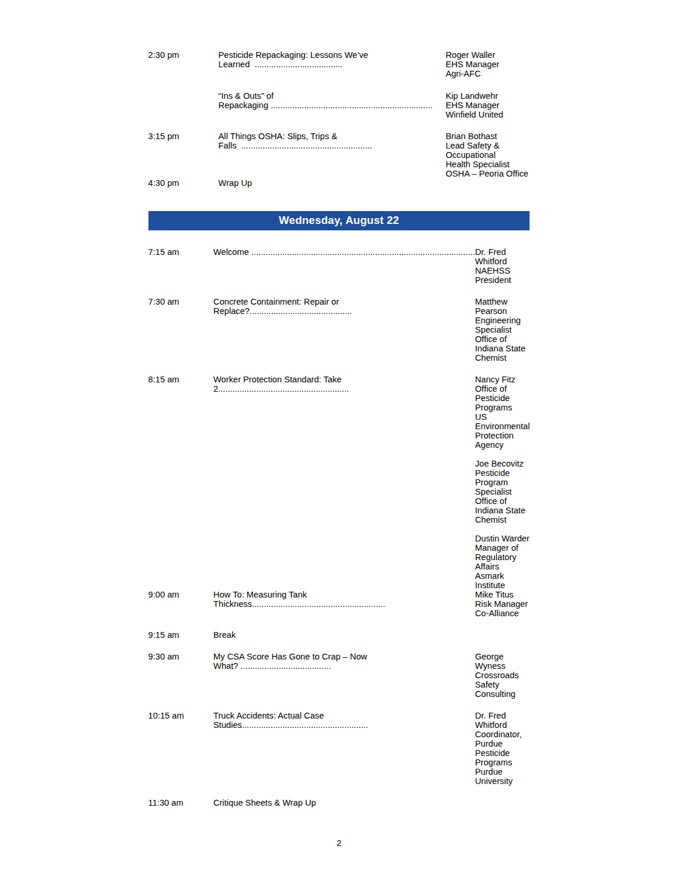| 2:30 pm | Pesticide Repackaging: Lessons We’ve Learned ..................................... | Roger Waller EHS Manager Agri-AFC |
| | “Ins & Outs” of Repackaging .................................................................... | Kip Landwehr EHS Manager Winfield United |
| 3:15 pm | All Things OSHA: Slips, Trips & Falls ....................................................... | Brian Bothast Lead Safety & Occupational Health Specialist OSHA – Peoria Office |
| 4:30 pm | Wrap Up | |
Wednesday, August 22
| 7:15 am | Welcome .............................................................................................. | Dr. Fred Whitford NAEHSS President |
| 7:30 am | Concrete Containment: Repair or Replace? ........................................... | Matthew Pearson Engineering Specialist Office of Indiana State Chemist |
| 8:15 am | Worker Protection Standard: Take 2 ....................................................... | Nancy Fitz Office of Pesticide Programs US Environmental Protection Agency Joe Becovitz Pesticide Program Specialist Office of Indiana State Chemist Dustin Warder Manager of Regulatory Affairs Asmark Institute |
| 9:00 am | How To: Measuring Tank Thickness ........................................................ | Mike Titus Risk Manager Co-Alliance |
| 9:15 am | Break | |
| 9:30 am | My CSA Score Has Gone to Crap – Now What? ...................................... | George Wyness Crossroads Safety Consulting |
| 10:15 am | Truck Accidents: Actual Case Studies ..................................................... | Dr. Fred Whitford Coordinator, Purdue Pesticide Programs Purdue University |
| 11:30 am | Critique Sheets & Wrap Up | |
2